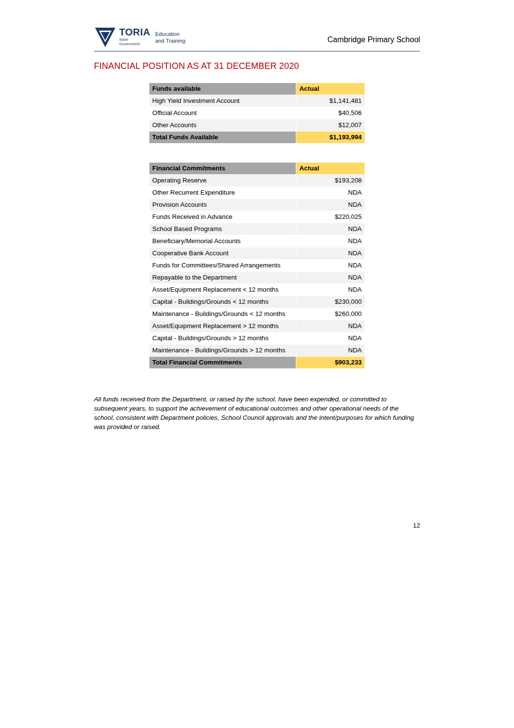TORIA
State
Government
Education
and Training
Cambridge Primary School
FINANCIAL POSITION AS AT 31 DECEMBER 2020
| Funds available | Actual |
| --- | --- |
| High Yield Investment Account | $1,141,481 |
| Official Account | $40,506 |
| Other Accounts | $12,007 |
| Total Funds Available | $1,193,994 |
| Financial Commitments | Actual |
| --- | --- |
| Operating Reserve | $193,208 |
| Other Recurrent Expenditure | NDA |
| Provision Accounts | NDA |
| Funds Received in Advance | $220,025 |
| School Based Programs | NDA |
| Beneficiary/Memorial Accounts | NDA |
| Cooperative Bank Account | NDA |
| Funds for Committees/Shared Arrangements | NDA |
| Repayable to the Department | NDA |
| Asset/Equipment Replacement < 12 months | NDA |
| Capital - Buildings/Grounds < 12 months | $230,000 |
| Maintenance - Buildings/Grounds < 12 months | $260,000 |
| Asset/Equipment Replacement > 12 months | NDA |
| Capital - Buildings/Grounds > 12 months | NDA |
| Maintenance - Buildings/Grounds > 12 months | NDA |
| Total Financial Commitments | $903,233 |
All funds received from the Department, or raised by the school, have been expended, or committed to subsequent years, to support the achievement of educational outcomes and other operational needs of the school, consistent with Department policies, School Council approvals and the intent/purposes for which funding was provided or raised.
12